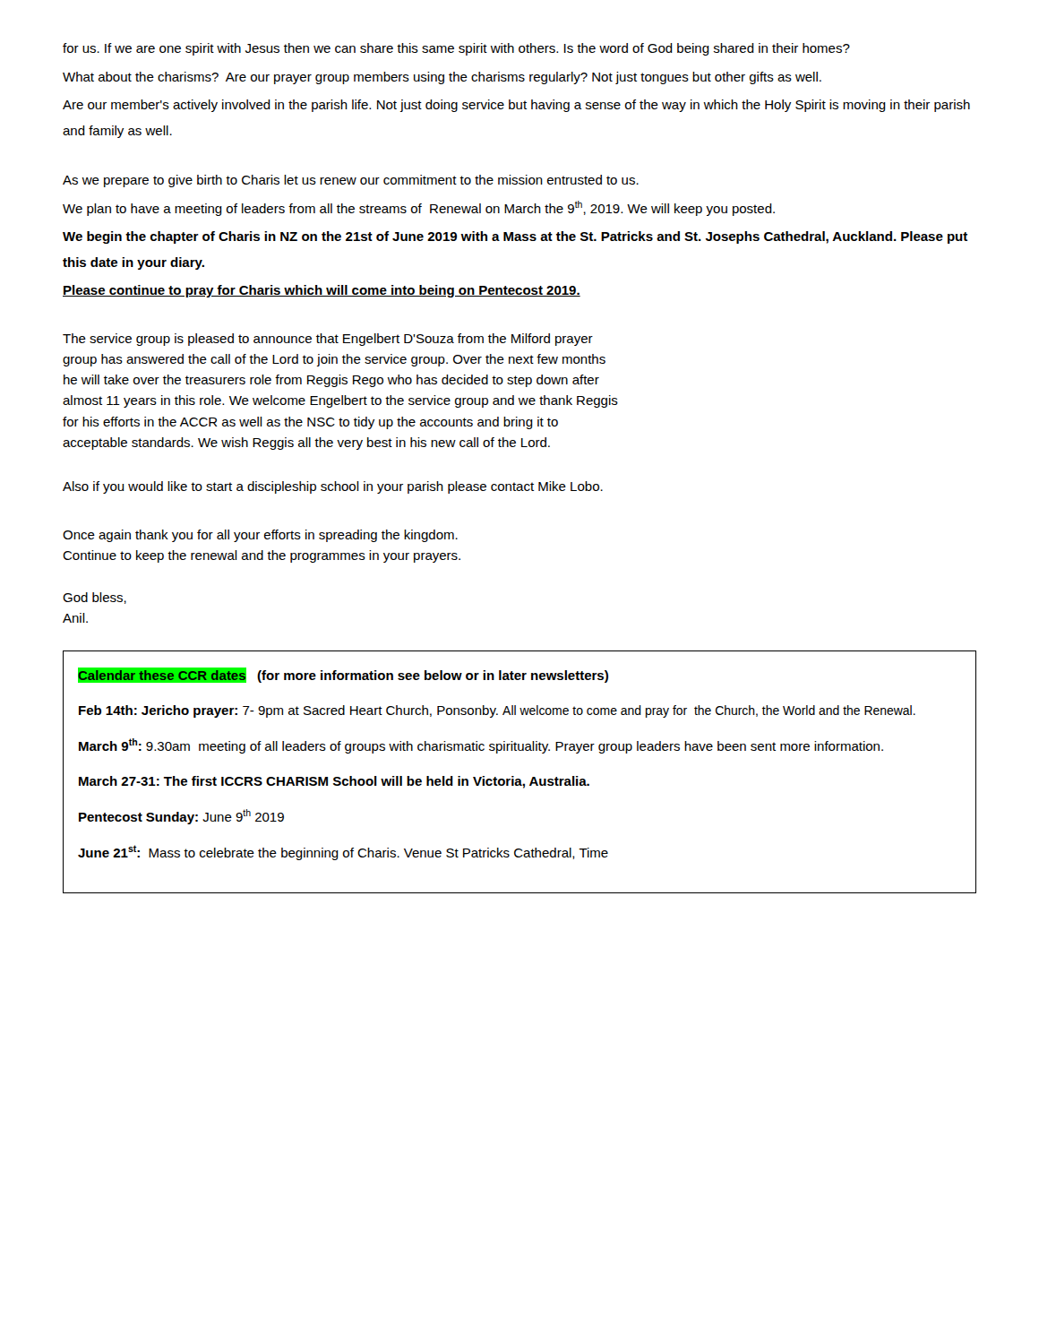for us. If we are one spirit with Jesus then we can share this same spirit with others. Is the word of God being shared in their homes?
What about the charisms? Are our prayer group members using the charisms regularly? Not just tongues but other gifts as well.
Are our member's actively involved in the parish life. Not just doing service but having a sense of the way in which the Holy Spirit is moving in their parish and family as well.
As we prepare to give birth to Charis let us renew our commitment to the mission entrusted to us.
We plan to have a meeting of leaders from all the streams of Renewal on March the 9th, 2019. We will keep you posted.
We begin the chapter of Charis in NZ on the 21st of June 2019 with a Mass at the St. Patricks and St. Josephs Cathedral, Auckland. Please put this date in your diary.
Please continue to pray for Charis which will come into being on Pentecost 2019.
The service group is pleased to announce that Engelbert D'Souza from the Milford prayer
group has answered the call of the Lord to join the service group. Over the next few months
he will take over the treasurers role from Reggis Rego who has decided to step down after
almost 11 years in this role. We welcome Engelbert to the service group and we thank Reggis
for his efforts in the ACCR as well as the NSC to tidy up the accounts and bring it to
acceptable standards. We wish Reggis all the very best in his new call of the Lord.
Also if you would like to start a discipleship school in your parish please contact Mike Lobo.
Once again thank you for all your efforts in spreading the kingdom.
Continue to keep the renewal and the programmes in your prayers.
God bless,
Anil.
Calendar these CCR dates (for more information see below or in later newsletters)
Feb 14th: Jericho prayer: 7- 9pm at Sacred Heart Church, Ponsonby. All welcome to come and pray for the Church, the World and the Renewal.
March 9th: 9.30am meeting of all leaders of groups with charismatic spirituality. Prayer group leaders have been sent more information.
March 27-31: The first ICCRS CHARISM School will be held in Victoria, Australia.
Pentecost Sunday: June 9th 2019
June 21st: Mass to celebrate the beginning of Charis. Venue St Patricks Cathedral, Time